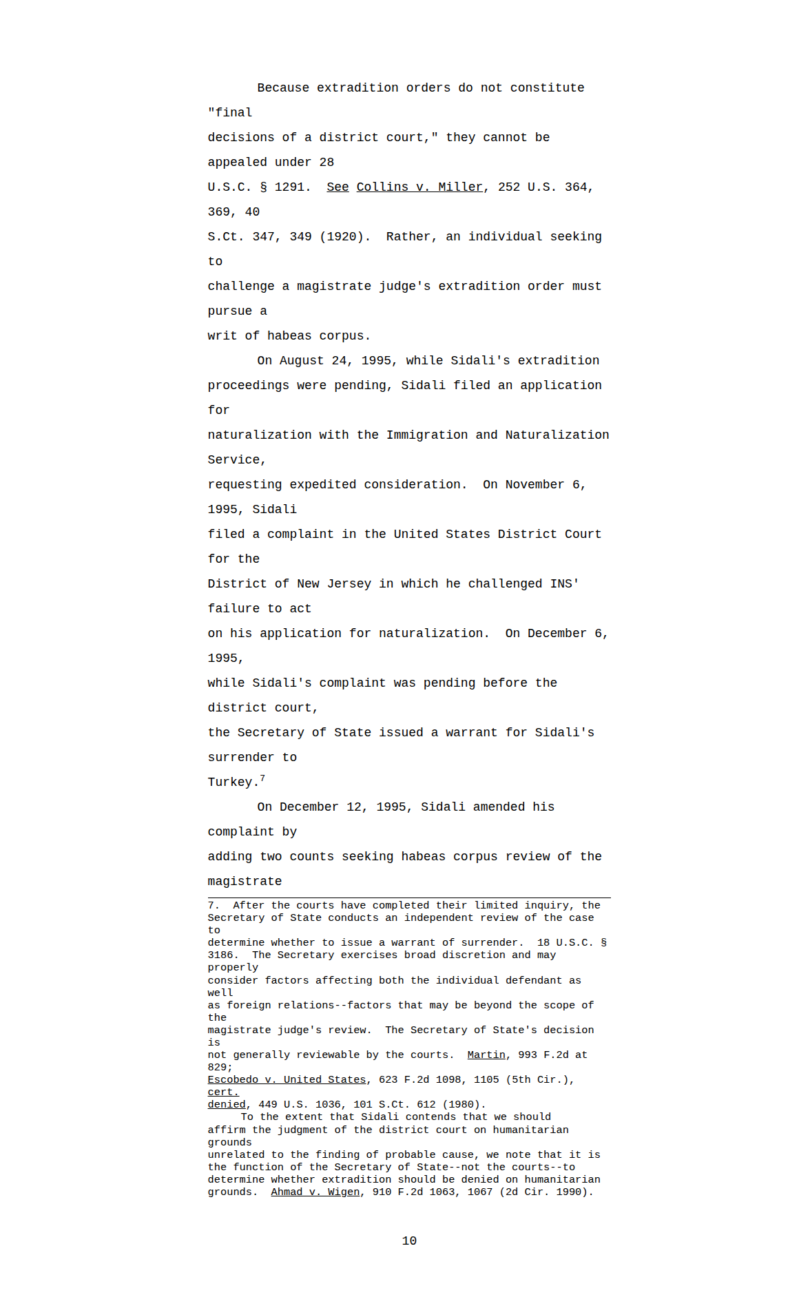Because extradition orders do not constitute "final
decisions of a district court," they cannot be appealed under 28
U.S.C. § 1291. See Collins v. Miller, 252 U.S. 364, 369, 40
S.Ct. 347, 349 (1920). Rather, an individual seeking to
challenge a magistrate judge's extradition order must pursue a
writ of habeas corpus.
On August 24, 1995, while Sidali's extradition
proceedings were pending, Sidali filed an application for
naturalization with the Immigration and Naturalization Service,
requesting expedited consideration. On November 6, 1995, Sidali
filed a complaint in the United States District Court for the
District of New Jersey in which he challenged INS' failure to act
on his application for naturalization. On December 6, 1995,
while Sidali's complaint was pending before the district court,
the Secretary of State issued a warrant for Sidali's surrender to
Turkey.7
On December 12, 1995, Sidali amended his complaint by
adding two counts seeking habeas corpus review of the magistrate
7. After the courts have completed their limited inquiry, the
Secretary of State conducts an independent review of the case to
determine whether to issue a warrant of surrender. 18 U.S.C. §
3186. The Secretary exercises broad discretion and may properly
consider factors affecting both the individual defendant as well
as foreign relations--factors that may be beyond the scope of the
magistrate judge's review. The Secretary of State's decision is
not generally reviewable by the courts. Martin, 993 F.2d at 829;
Escobedo v. United States, 623 F.2d 1098, 1105 (5th Cir.), cert.
denied, 449 U.S. 1036, 101 S.Ct. 612 (1980).
To the extent that Sidali contends that we should
affirm the judgment of the district court on humanitarian grounds
unrelated to the finding of probable cause, we note that it is
the function of the Secretary of State--not the courts--to
determine whether extradition should be denied on humanitarian
grounds. Ahmad v. Wigen, 910 F.2d 1063, 1067 (2d Cir. 1990).
10